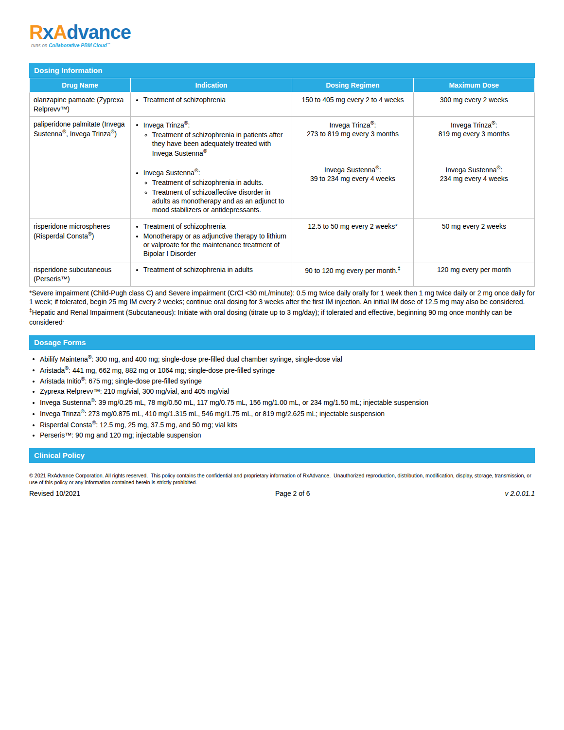RxAdvance
runs on Collaborative PBM Cloud™
Dosing Information
| Drug Name | Indication | Dosing Regimen | Maximum Dose |
| --- | --- | --- | --- |
| olanzapine pamoate (Zyprexa Relprevv™) | Treatment of schizophrenia | 150 to 405 mg every 2 to 4 weeks | 300 mg every 2 weeks |
| paliperidone palmitate (Invega Sustenna ® , Invega Trinza ® ) | Invega Trinza ® : Treatment of schizophrenia in patients after they have been adequately treated with Invega Sustenna ® Invega Sustenna ® : Treatment of schizophrenia in adults. Treatment of schizoaffective disorder in adults as monotherapy and as an adjunct to mood stabilizers or antidepressants. | Invega Trinza ® : 273 to 819 mg every 3 months Invega Sustenna ® : 39 to 234 mg every 4 weeks | Invega Trinza ® : 819 mg every 3 months Invega Sustenna ® : 234 mg every 4 weeks |
| risperidone microspheres (Risperdal Consta ® ) | Treatment of schizophrenia Monotherapy or as adjunctive therapy to lithium or valproate for the maintenance treatment of Bipolar I Disorder | 12.5 to 50 mg every 2 weeks* | 50 mg every 2 weeks |
| risperidone subcutaneous (Perseris™) | Treatment of schizophrenia in adults | 90 to 120 mg every per month. ‡ | 120 mg every per month |
*Severe impairment (Child-Pugh class C) and Severe impairment (CrCl <30 mL/minute): 0.5 mg twice daily orally for 1 week then 1 mg twice daily or 2 mg once daily for 1 week; if tolerated, begin 25 mg IM every 2 weeks; continue oral dosing for 3 weeks after the first IM injection. An initial IM dose of 12.5 mg may also be considered.
‡Hepatic and Renal Impairment (Subcutaneous): Initiate with oral dosing (titrate up to 3 mg/day); if tolerated and effective, beginning 90 mg once monthly can be considered.
Dosage Forms
Abilify Maintena®: 300 mg, and 400 mg; single-dose pre-filled dual chamber syringe, single-dose vial
Aristada®: 441 mg, 662 mg, 882 mg or 1064 mg; single-dose pre-filled syringe
Aristada Initio®: 675 mg; single-dose pre-filled syringe
Zyprexa Relprevv™: 210 mg/vial, 300 mg/vial, and 405 mg/vial
Invega Sustenna®: 39 mg/0.25 mL, 78 mg/0.50 mL, 117 mg/0.75 mL, 156 mg/1.00 mL, or 234 mg/1.50 mL; injectable suspension
Invega Trinza®: 273 mg/0.875 mL, 410 mg/1.315 mL, 546 mg/1.75 mL, or 819 mg/2.625 mL; injectable suspension
Risperdal Consta®: 12.5 mg, 25 mg, 37.5 mg, and 50 mg; vial kits
Perseris™: 90 mg and 120 mg; injectable suspension
Clinical Policy
© 2021 RxAdvance Corporation. All rights reserved. This policy contains the confidential and proprietary information of RxAdvance. Unauthorized reproduction, distribution, modification, display, storage, transmission, or use of this policy or any information contained herein is strictly prohibited.
Revised 10/2021 Page 2 of 6 v 2.0.01.1